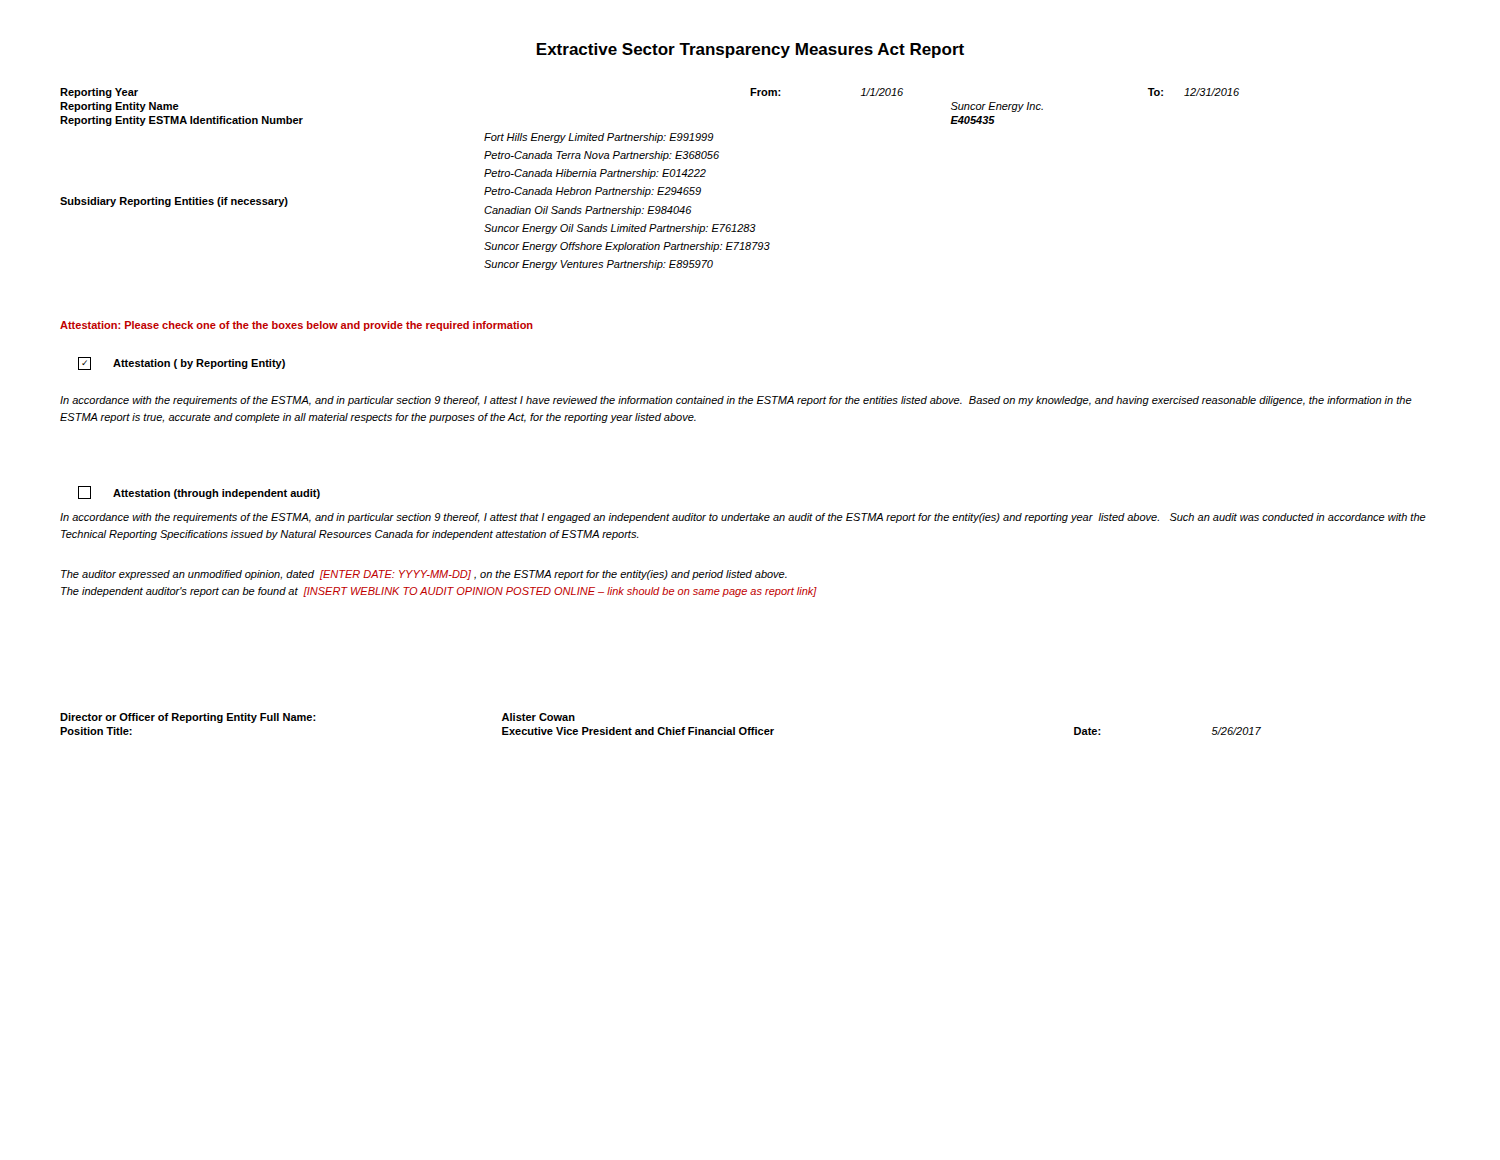Extractive Sector Transparency Measures Act Report
| Reporting Year | | From: | 1/1/2016 | To: | 12/31/2016 |
| Reporting Entity Name | | | Suncor Energy Inc. |
| Reporting Entity ESTMA Identification Number | | | E405435 |
| Subsidiary Reporting Entities (if necessary) | Fort Hills Energy Limited Partnership: E991999 Petro-Canada Terra Nova Partnership: E368056 Petro-Canada Hibernia Partnership: E014222 Petro-Canada Hebron Partnership: E294659 Canadian Oil Sands Partnership: E984046 Suncor Energy Oil Sands Limited Partnership: E761283 Suncor Energy Offshore Exploration Partnership: E718793 Suncor Energy Ventures Partnership: E895970 |
Attestation: Please check one of the the boxes below and provide the required information
✓Attestation ( by Reporting Entity)
In accordance with the requirements of the ESTMA, and in particular section 9 thereof, I attest I have reviewed the information contained in the ESTMA report for the entities listed above. Based on my knowledge, and having exercised reasonable diligence, the information in the ESTMA report is true, accurate and complete in all material respects for the purposes of the Act, for the reporting year listed above.
Attestation (through independent audit)
In accordance with the requirements of the ESTMA, and in particular section 9 thereof, I attest that I engaged an independent auditor to undertake an audit of the ESTMA report for the entity(ies) and reporting year listed above. Such an audit was conducted in accordance with the Technical Reporting Specifications issued by Natural Resources Canada for independent attestation of ESTMA reports.
The auditor expressed an unmodified opinion, dated [ENTER DATE: YYYY-MM-DD] , on the ESTMA report for the entity(ies) and period listed above.
The independent auditor's report can be found at [INSERT WEBLINK TO AUDIT OPINION POSTED ONLINE – link should be on same page as report link]
| Director or Officer of Reporting Entity Full Name: | Alister Cowan | | |
| Position Title: | Executive Vice President and Chief Financial Officer | Date: | 5/26/2017 |